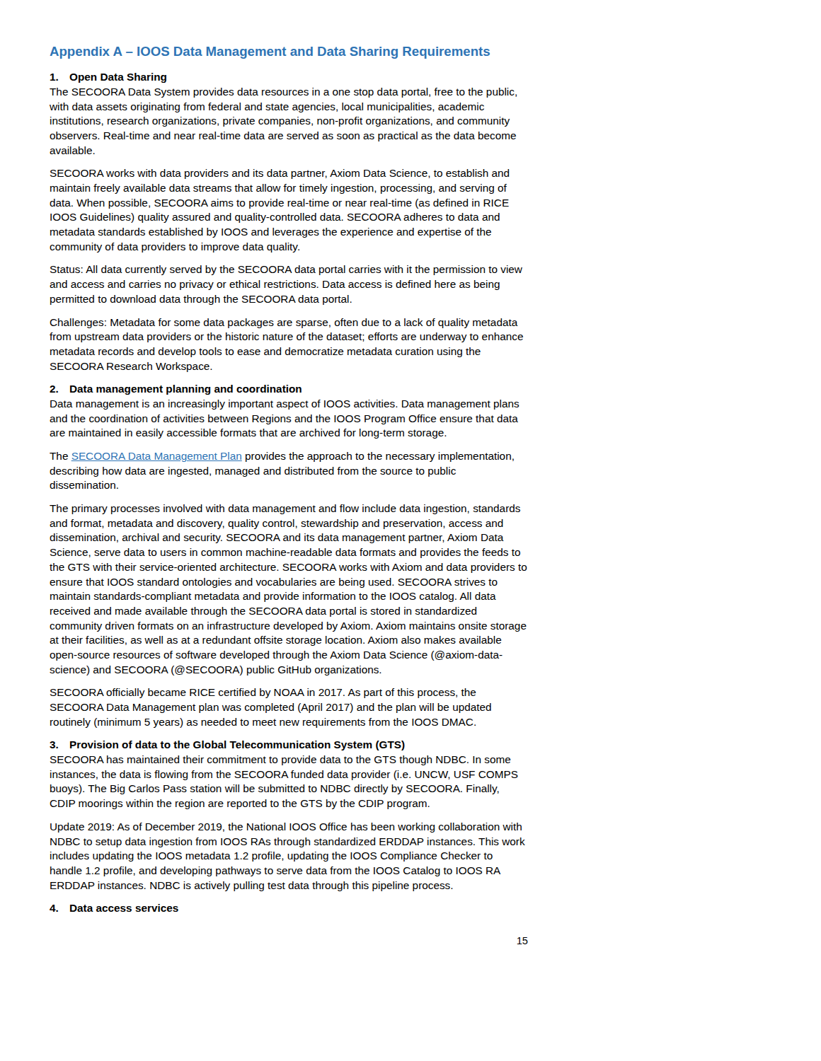Appendix A – IOOS Data Management and Data Sharing Requirements
1. Open Data Sharing
The SECOORA Data System provides data resources in a one stop data portal, free to the public, with data assets originating from federal and state agencies, local municipalities, academic institutions, research organizations, private companies, non-profit organizations, and community observers. Real-time and near real-time data are served as soon as practical as the data become available.
SECOORA works with data providers and its data partner, Axiom Data Science, to establish and maintain freely available data streams that allow for timely ingestion, processing, and serving of data. When possible, SECOORA aims to provide real-time or near real-time (as defined in RICE IOOS Guidelines) quality assured and quality-controlled data. SECOORA adheres to data and metadata standards established by IOOS and leverages the experience and expertise of the community of data providers to improve data quality.
Status: All data currently served by the SECOORA data portal carries with it the permission to view and access and carries no privacy or ethical restrictions. Data access is defined here as being permitted to download data through the SECOORA data portal.
Challenges: Metadata for some data packages are sparse, often due to a lack of quality metadata from upstream data providers or the historic nature of the dataset; efforts are underway to enhance metadata records and develop tools to ease and democratize metadata curation using the SECOORA Research Workspace.
2. Data management planning and coordination
Data management is an increasingly important aspect of IOOS activities. Data management plans and the coordination of activities between Regions and the IOOS Program Office ensure that data are maintained in easily accessible formats that are archived for long-term storage.
The SECOORA Data Management Plan provides the approach to the necessary implementation, describing how data are ingested, managed and distributed from the source to public dissemination.
The primary processes involved with data management and flow include data ingestion, standards and format, metadata and discovery, quality control, stewardship and preservation, access and dissemination, archival and security. SECOORA and its data management partner, Axiom Data Science, serve data to users in common machine-readable data formats and provides the feeds to the GTS with their service-oriented architecture. SECOORA works with Axiom and data providers to ensure that IOOS standard ontologies and vocabularies are being used. SECOORA strives to maintain standards-compliant metadata and provide information to the IOOS catalog. All data received and made available through the SECOORA data portal is stored in standardized community driven formats on an infrastructure developed by Axiom. Axiom maintains onsite storage at their facilities, as well as at a redundant offsite storage location. Axiom also makes available open-source resources of software developed through the Axiom Data Science (@axiom-data-science) and SECOORA (@SECOORA) public GitHub organizations.
SECOORA officially became RICE certified by NOAA in 2017. As part of this process, the SECOORA Data Management plan was completed (April 2017) and the plan will be updated routinely (minimum 5 years) as needed to meet new requirements from the IOOS DMAC.
3. Provision of data to the Global Telecommunication System (GTS)
SECOORA has maintained their commitment to provide data to the GTS though NDBC. In some instances, the data is flowing from the SECOORA funded data provider (i.e. UNCW, USF COMPS buoys). The Big Carlos Pass station will be submitted to NDBC directly by SECOORA. Finally, CDIP moorings within the region are reported to the GTS by the CDIP program.
Update 2019: As of December 2019, the National IOOS Office has been working collaboration with NDBC to setup data ingestion from IOOS RAs through standardized ERDDAP instances. This work includes updating the IOOS metadata 1.2 profile, updating the IOOS Compliance Checker to handle 1.2 profile, and developing pathways to serve data from the IOOS Catalog to IOOS RA ERDDAP instances. NDBC is actively pulling test data through this pipeline process.
4. Data access services
15